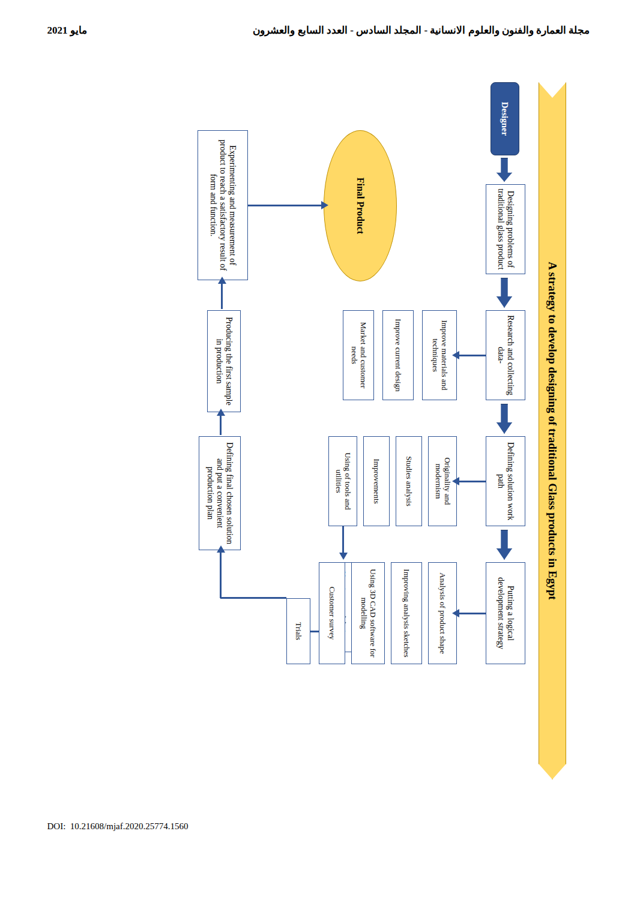مجلة العمارة والفنون والعلوم الانسانية - المجلد السادس - العدد السابع والعشرون
مايو 2021
A strategy to develop designing of traditional Glass products in Egypt
Designer
Designing problems of traditional glass product
Research and collecting data-
Defining solution work path
Putting a logical development strategy
Improve materials and techniques
Improve current design
Market and customer needs
Originality and modernism
Studies analysis
Improvements
Using of tools and utilities
New improved designs
Analysis of product shape
Improving analysis sketches
Using 3D CAD software for modelling
Customer survey
Trials
Defining final chosen solution and put a convenient production plan
Producing the first sample in production
Experimenting and measurement of product to reach a satisfactory result of form and function.
Final Product
DOI: 10.21608/mjaf.2020.25774.1560